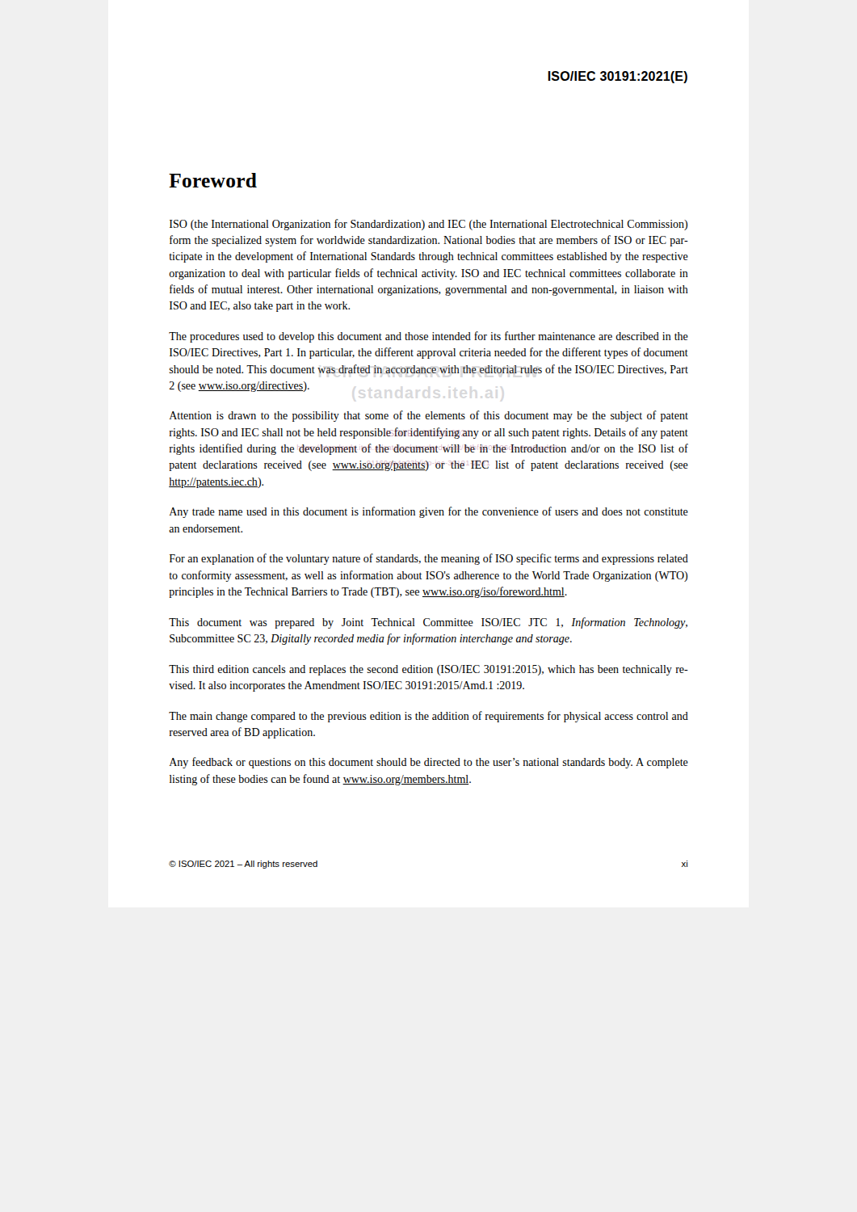ISO/IEC 30191:2021(E)
Foreword
ISO (the International Organization for Standardization) and IEC (the International Electrotechnical Commission) form the specialized system for worldwide standardization. National bodies that are members of ISO or IEC participate in the development of International Standards through technical committees established by the respective organization to deal with particular fields of technical activity. ISO and IEC technical committees collaborate in fields of mutual interest. Other international organizations, governmental and non-governmental, in liaison with ISO and IEC, also take part in the work.
The procedures used to develop this document and those intended for its further maintenance are described in the ISO/IEC Directives, Part 1. In particular, the different approval criteria needed for the different types of document should be noted. This document was drafted in accordance with the editorial rules of the ISO/IEC Directives, Part 2 (see www.iso.org/directives).
Attention is drawn to the possibility that some of the elements of this document may be the subject of patent rights. ISO and IEC shall not be held responsible for identifying any or all such patent rights. Details of any patent rights identified during the development of the document will be in the Introduction and/or on the ISO list of patent declarations received (see www.iso.org/patents) or the IEC list of patent declarations received (see http://patents.iec.ch).
Any trade name used in this document is information given for the convenience of users and does not constitute an endorsement.
For an explanation of the voluntary nature of standards, the meaning of ISO specific terms and expressions related to conformity assessment, as well as information about ISO's adherence to the World Trade Organization (WTO) principles in the Technical Barriers to Trade (TBT), see www.iso.org/iso/foreword.html.
This document was prepared by Joint Technical Committee ISO/IEC JTC 1, Information Technology, Subcommittee SC 23, Digitally recorded media for information interchange and storage.
This third edition cancels and replaces the second edition (ISO/IEC 30191:2015), which has been technically revised. It also incorporates the Amendment ISO/IEC 30191:2015/Amd.1 :2019.
The main change compared to the previous edition is the addition of requirements for physical access control and reserved area of BD application.
Any feedback or questions on this document should be directed to the user’s national standards body. A complete listing of these bodies can be found at www.iso.org/members.html.
iTeh STANDARD PREVIEW
(standards.iteh.ai)
ISO/IEC 30191:2021
https://standards.iteh.ai/catalog/standards/sist/64bfd207-06dc-4ca0-ad48-
91169aa4e23b/iso-iec-30191-2021
© ISO/IEC 2021 – All rights reserved xi